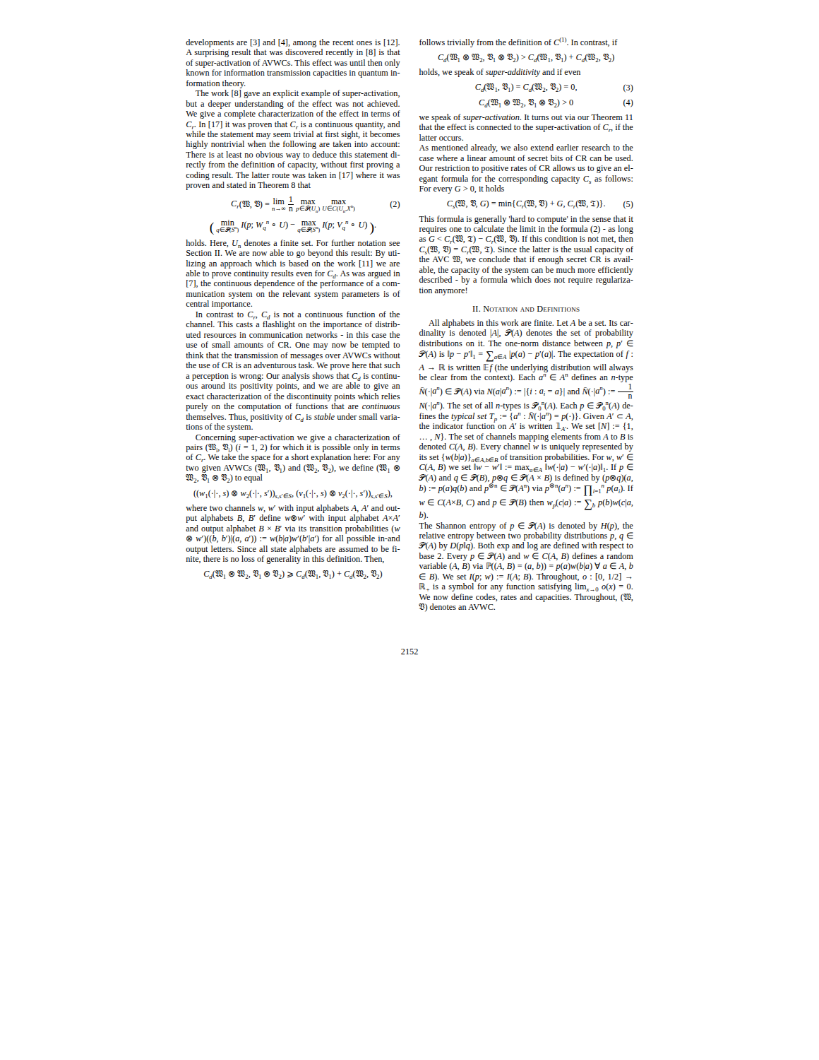developments are [3] and [4], among the recent ones is [12]. A surprising result that was discovered recently in [8] is that of super-activation of AVWCs. This effect was until then only known for information transmission capacities in quantum information theory.
The work [8] gave an explicit example of super-activation, but a deeper understanding of the effect was not achieved. We give a complete characterization of the effect in terms of Cr. In [17] it was proven that Cr is a continuous quantity, and while the statement may seem trivial at first sight, it becomes highly nontrivial when the following are taken into account: There is at least no obvious way to deduce this statement directly from the definition of capacity, without first proving a coding result. The latter route was taken in [17] where it was proven and stated in Theorem 8 that
Cr(𝔚, 𝔙) = lim n→∞ 1 n max p∈𝒫(Un) max U∈C(Un,Xn) (2)
( min q∈𝒫(Sn) I(p; Wqn ∘ U) − max q∈𝒫(Sn) I(p; Vqn ∘ U) ).
holds. Here, Un denotes a finite set. For further notation see Section II. We are now able to go beyond this result: By utilizing an approach which is based on the work [11] we are able to prove continuity results even for Cd. As was argued in [7], the continuous dependence of the performance of a communication system on the relevant system parameters is of central importance.
In contrast to Cr, Cd is not a continuous function of the channel. This casts a flashlight on the importance of distributed resources in communication networks - in this case the use of small amounts of CR. One may now be tempted to think that the transmission of messages over AVWCs without the use of CR is an adventurous task. We prove here that such a perception is wrong: Our analysis shows that Cd is continuous around its positivity points, and we are able to give an exact characterization of the discontinuity points which relies purely on the computation of functions that are continuous themselves. Thus, positivity of Cd is stable under small variations of the system.
Concerning super-activation we give a characterization of pairs (𝔚i, 𝔙i) (i = 1, 2) for which it is possible only in terms of Cr. We take the space for a short explanation here: For any two given AVWCs (𝔚1, 𝔙1) and (𝔚2, 𝔙2), we define (𝔚1 ⊗ 𝔚2, 𝔙1 ⊗ 𝔙2) to equal
((w1(·|·, s) ⊗ w2(·|·, s′))s,s′∈S, (v1(·|·, s) ⊗ v2(·|·, s′))s,s′∈S),
where two channels w, w′ with input alphabets A, A′ and output alphabets B, B′ define w⊗w′ with input alphabet A×A′ and output alphabet B × B′ via its transition probabilities (w ⊗ w′)((b, b′)|(a, a′)) := w(b|a)w′(b′|a′) for all possible in-and output letters. Since all state alphabets are assumed to be finite, there is no loss of generality in this definition. Then,
Cd(𝔚1 ⊗ 𝔚2, 𝔙1 ⊗ 𝔙2) ⩾ Cd(𝔚1, 𝔙1) + Cd(𝔚2, 𝔙2)
follows trivially from the definition of C(1). In contrast, if
Cd(𝔚1 ⊗ 𝔚2, 𝔙1 ⊗ 𝔙2) > Cd(𝔚1, 𝔙1) + Cd(𝔚2, 𝔙2)
holds, we speak of super-additivity and if even
Cd(𝔚1, 𝔙1) = Cd(𝔚2, 𝔙2) = 0, (3)
Cd(𝔚1 ⊗ 𝔚2, 𝔙1 ⊗ 𝔙2) > 0 (4)
we speak of super-activation. It turns out via our Theorem 11 that the effect is connected to the super-activation of Cr, if the latter occurs.
As mentioned already, we also extend earlier research to the case where a linear amount of secret bits of CR can be used. Our restriction to positive rates of CR allows us to give an elegant formula for the corresponding capacity Cs as follows: For every G > 0, it holds
Cs(𝔚, 𝔙, G) = min{Cr(𝔚, 𝔙) + G, Cr(𝔚, 𝔗)}. (5)
This formula is generally 'hard to compute' in the sense that it requires one to calculate the limit in the formula (2) - as long as G < Cr(𝔚, 𝔗) − Cr(𝔚, 𝔙). If this condition is not met, then Cs(𝔚, 𝔙) = Cr(𝔚, 𝔗). Since the latter is the usual capacity of the AVC 𝔚, we conclude that if enough secret CR is available, the capacity of the system can be much more efficiently described - by a formula which does not require regularization anymore!
II. Notation and Definitions
All alphabets in this work are finite. Let A be a set. Its cardinality is denoted |A|, 𝒫(A) denotes the set of probability distributions on it. The one-norm distance between p, p′ ∈ 𝒫(A) is ‖p − p′‖1 = ∑a∈A |p(a) − p′(a)|. The expectation of f : A → ℝ is written 𝔼f (the underlying distribution will always be clear from the context). Each an ∈ An defines an n-type N̄(·|an) ∈ 𝒫(A) via N(a|an) := |{i : ai = a}| and N̄(·|an) := 1 n N(·|an). The set of all n-types is 𝒫0n(A). Each p ∈ 𝒫0n(A) defines the typical set Tp := {an : N̄(·|an) = p(·)}. Given A′ ⊂ A, the indicator function on A′ is written 𝟙A′. We set [N] := {1, … , N}. The set of channels mapping elements from A to B is denoted C(A, B). Every channel w is uniquely represented by its set {w(b|a)}a∈A,b∈B of transition probabilities. For w, w′ ∈ C(A, B) we set ‖w − w′‖ := maxa∈A ‖w(·|a) − w′(·|a)‖1. If p ∈ 𝒫(A) and q ∈ 𝒫(B), p⊗q ∈ 𝒫(A × B) is defined by (p⊗q)(a, b) := p(a)q(b) and p⊗n ∈ 𝒫(An) via p⊗n(an) := ∏i=1n p(ai). If w ∈ C(A×B, C) and p ∈ 𝒫(B) then wp(c|a) := ∑b p(b)w(c|a, b).
The Shannon entropy of p ∈ 𝒫(A) is denoted by H(p), the relative entropy between two probability distributions p, q ∈ 𝒫(A) by D(p‖q). Both exp and log are defined with respect to base 2. Every p ∈ 𝒫(A) and w ∈ C(A, B) defines a random variable (A, B) via ℙ((A, B) = (a, b)) = p(a)w(b|a) ∀ a ∈ A, b ∈ B). We set I(p; w) := I(A; B). Throughout, o : [0, 1/2] → ℝ+ is a symbol for any function satisfying limx→0 o(x) = 0. We now define codes, rates and capacities. Throughout, (𝔚, 𝔙) denotes an AVWC.
2152